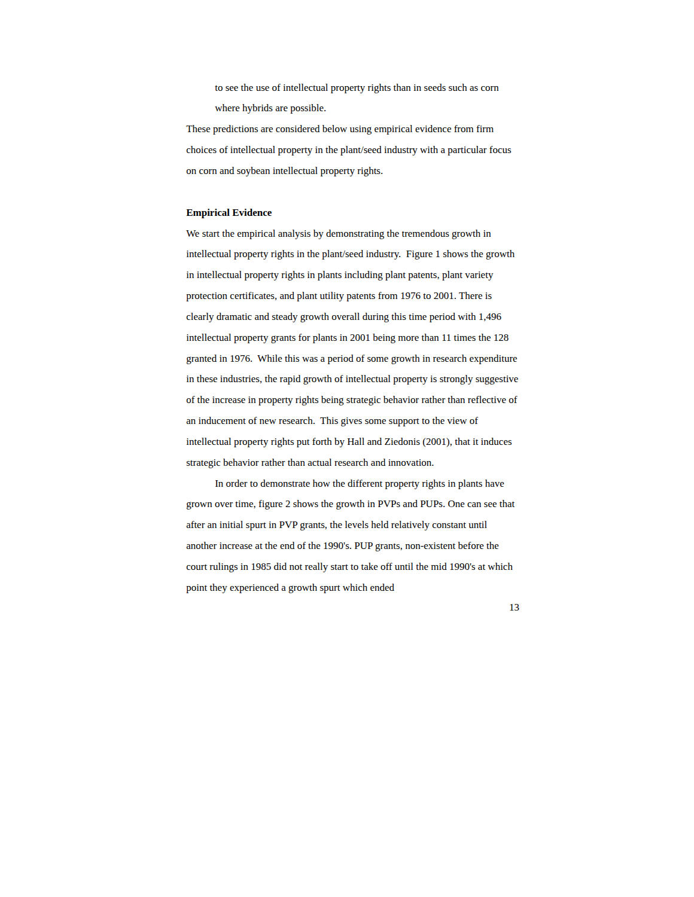to see the use of intellectual property rights than in seeds such as corn where hybrids are possible.
These predictions are considered below using empirical evidence from firm choices of intellectual property in the plant/seed industry with a particular focus on corn and soybean intellectual property rights.
Empirical Evidence
We start the empirical analysis by demonstrating the tremendous growth in intellectual property rights in the plant/seed industry. Figure 1 shows the growth in intellectual property rights in plants including plant patents, plant variety protection certificates, and plant utility patents from 1976 to 2001. There is clearly dramatic and steady growth overall during this time period with 1,496 intellectual property grants for plants in 2001 being more than 11 times the 128 granted in 1976. While this was a period of some growth in research expenditure in these industries, the rapid growth of intellectual property is strongly suggestive of the increase in property rights being strategic behavior rather than reflective of an inducement of new research. This gives some support to the view of intellectual property rights put forth by Hall and Ziedonis (2001), that it induces strategic behavior rather than actual research and innovation.
In order to demonstrate how the different property rights in plants have grown over time, figure 2 shows the growth in PVPs and PUPs. One can see that after an initial spurt in PVP grants, the levels held relatively constant until another increase at the end of the 1990's. PUP grants, non-existent before the court rulings in 1985 did not really start to take off until the mid 1990's at which point they experienced a growth spurt which ended
13